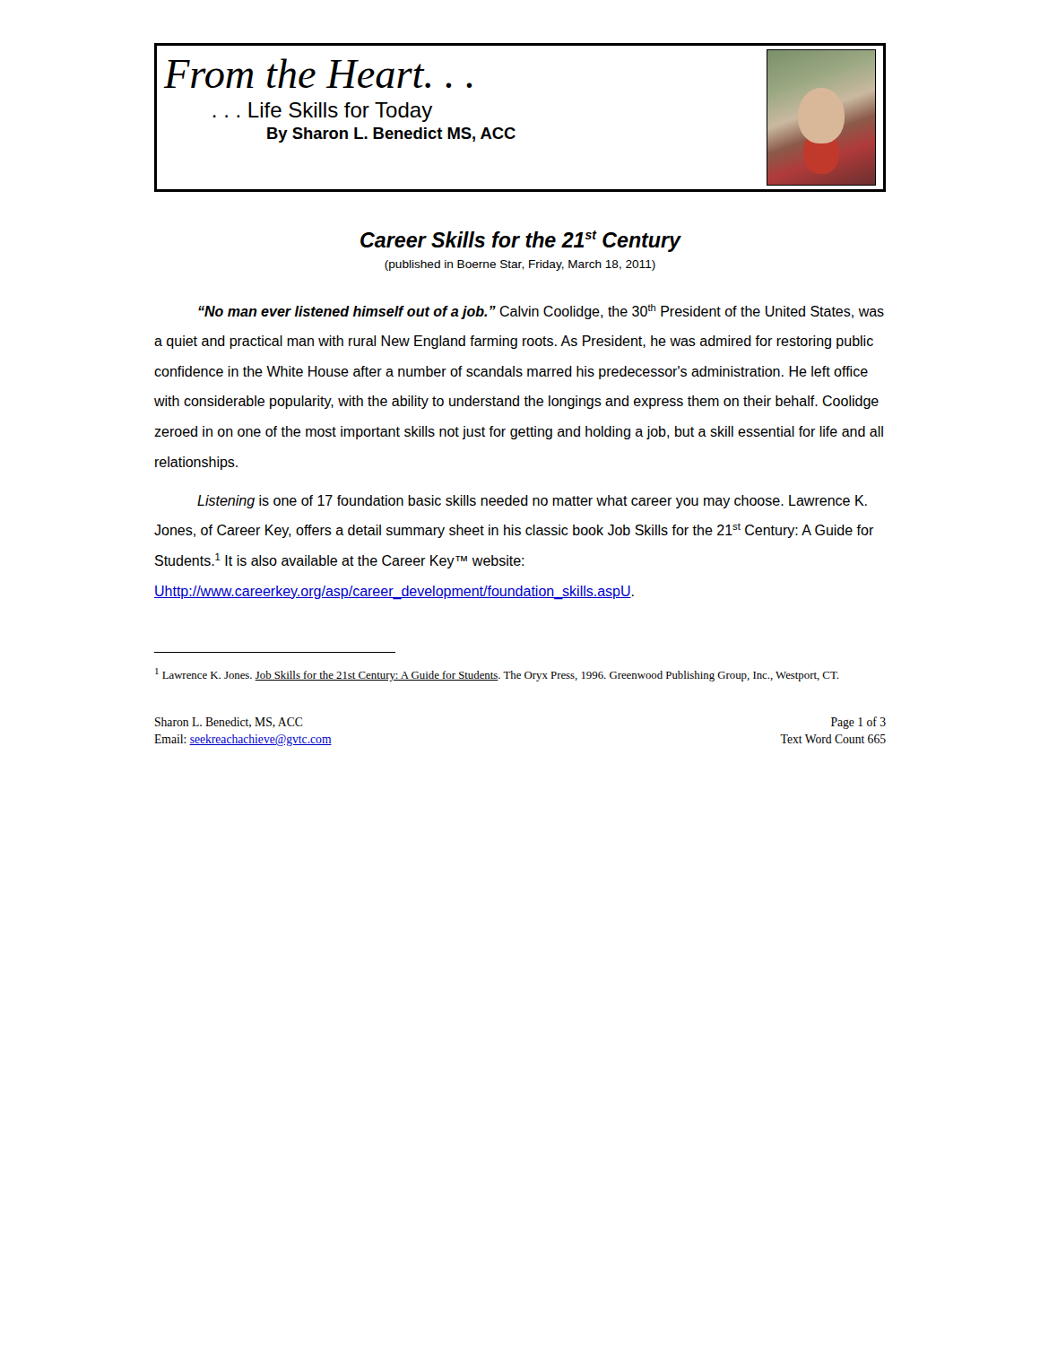From the Heart. . .
. . . Life Skills for Today
By Sharon L. Benedict MS, ACC
Career Skills for the 21st Century
(published in Boerne Star, Friday, March 18, 2011)
“No man ever listened himself out of a job.” Calvin Coolidge, the 30th President of the United States, was a quiet and practical man with rural New England farming roots. As President, he was admired for restoring public confidence in the White House after a number of scandals marred his predecessor's administration. He left office with considerable popularity, with the ability to understand the longings and express them on their behalf. Coolidge zeroed in on one of the most important skills not just for getting and holding a job, but a skill essential for life and all relationships.
Listening is one of 17 foundation basic skills needed no matter what career you may choose. Lawrence K. Jones, of Career Key, offers a detail summary sheet in his classic book Job Skills for the 21st Century: A Guide for Students.1 It is also available at the Career Key™ website: Uhttp://www.careerkey.org/asp/career_development/foundation_skills.aspU.
1 Lawrence K. Jones. Job Skills for the 21st Century: A Guide for Students. The Oryx Press, 1996. Greenwood Publishing Group, Inc., Westport, CT.
Sharon L. Benedict, MS, ACC Email: seekreachachieve@gvtc.com
Page 1 of 3 Text Word Count 665